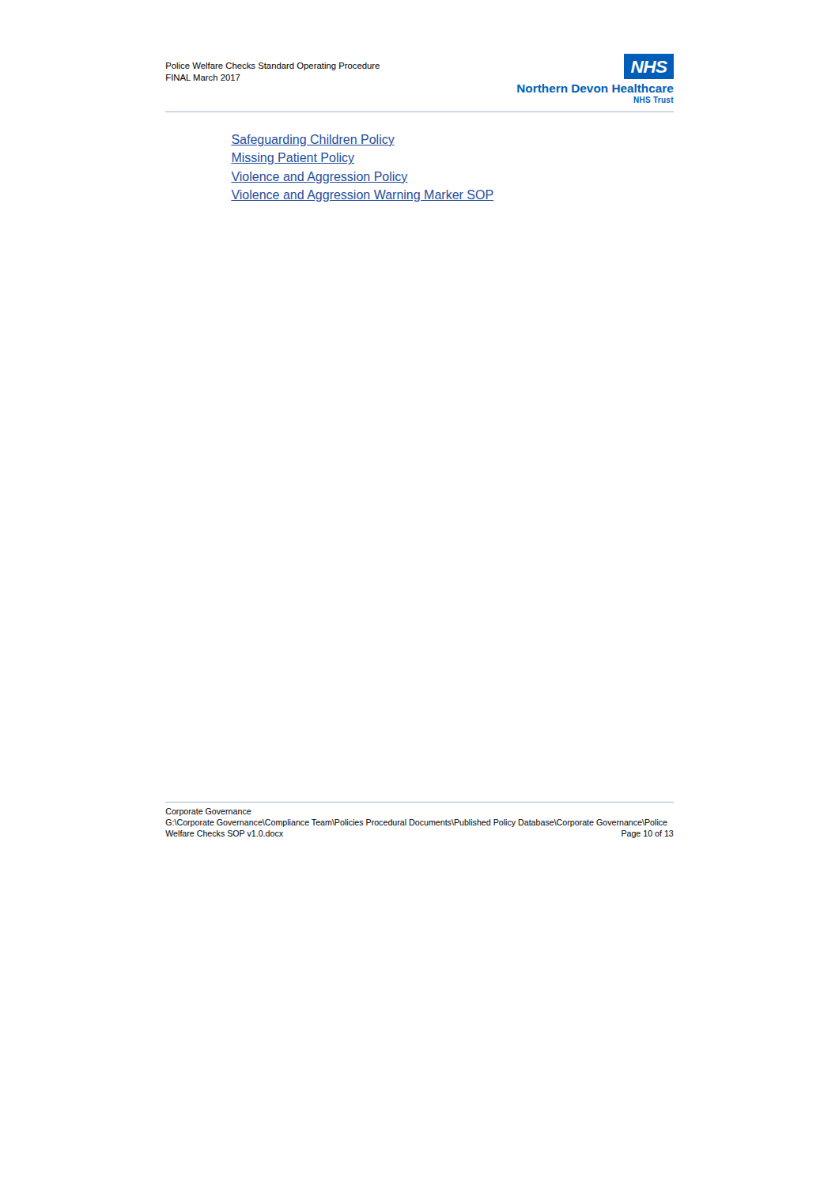Police Welfare Checks Standard Operating Procedure
FINAL March 2017
NHS
Northern Devon Healthcare
NHS Trust
Safeguarding Children Policy
Missing Patient Policy
Violence and Aggression Policy
Violence and Aggression Warning Marker SOP
Corporate Governance
G:\Corporate Governance\Compliance Team\Policies Procedural Documents\Published Policy Database\Corporate Governance\Police Welfare Checks SOP v1.0.docx Page 10 of 13